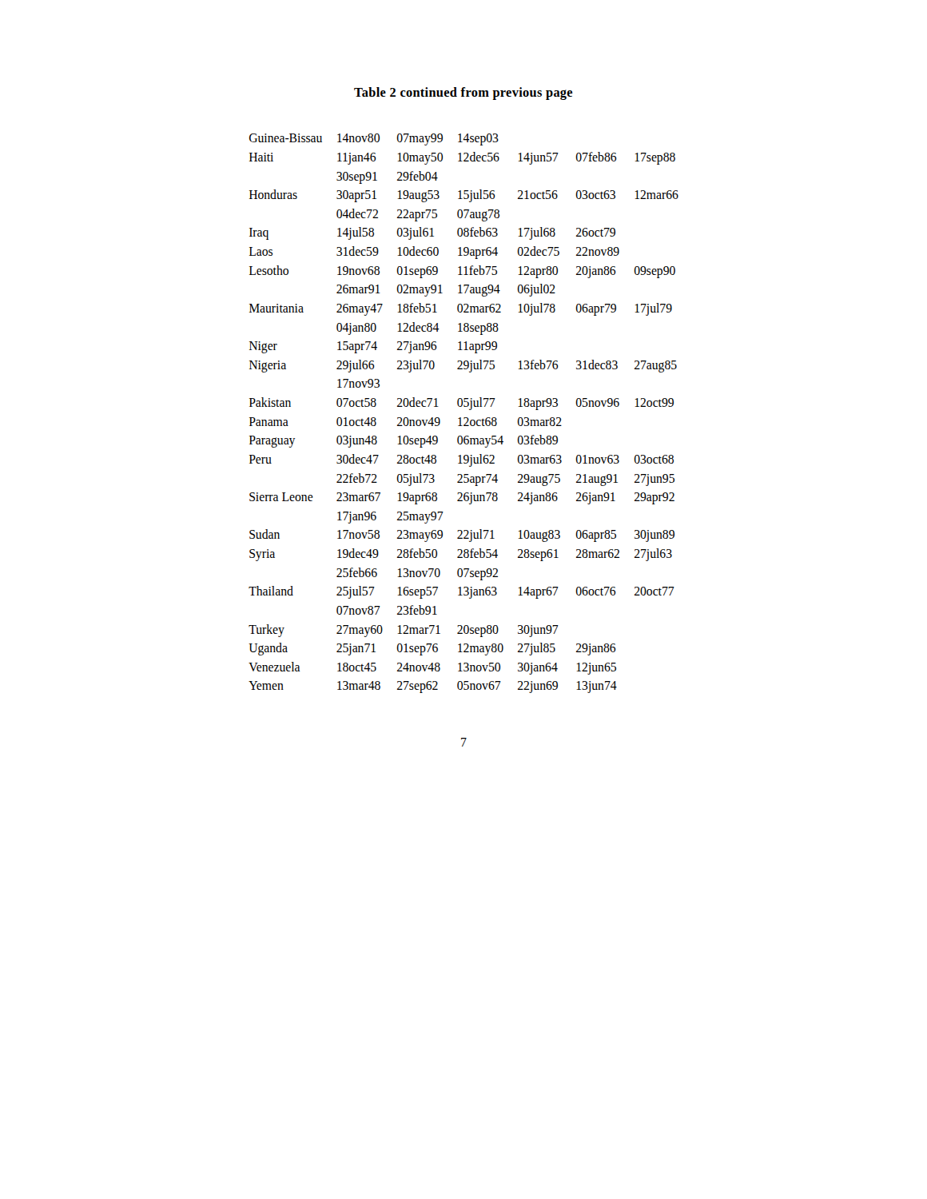Table 2 continued from previous page
| Guinea-Bissau | 14nov80 | 07may99 | 14sep03 | | | |
| Haiti | 11jan46 | 10may50 | 12dec56 | 14jun57 | 07feb86 | 17sep88 |
| | 30sep91 | 29feb04 | | | | |
| Honduras | 30apr51 | 19aug53 | 15jul56 | 21oct56 | 03oct63 | 12mar66 |
| | 04dec72 | 22apr75 | 07aug78 | | | |
| Iraq | 14jul58 | 03jul61 | 08feb63 | 17jul68 | 26oct79 | |
| Laos | 31dec59 | 10dec60 | 19apr64 | 02dec75 | 22nov89 | |
| Lesotho | 19nov68 | 01sep69 | 11feb75 | 12apr80 | 20jan86 | 09sep90 |
| | 26mar91 | 02may91 | 17aug94 | 06jul02 | | |
| Mauritania | 26may47 | 18feb51 | 02mar62 | 10jul78 | 06apr79 | 17jul79 |
| | 04jan80 | 12dec84 | 18sep88 | | | |
| Niger | 15apr74 | 27jan96 | 11apr99 | | | |
| Nigeria | 29jul66 | 23jul70 | 29jul75 | 13feb76 | 31dec83 | 27aug85 |
| | 17nov93 | | | | | |
| Pakistan | 07oct58 | 20dec71 | 05jul77 | 18apr93 | 05nov96 | 12oct99 |
| Panama | 01oct48 | 20nov49 | 12oct68 | 03mar82 | | |
| Paraguay | 03jun48 | 10sep49 | 06may54 | 03feb89 | | |
| Peru | 30dec47 | 28oct48 | 19jul62 | 03mar63 | 01nov63 | 03oct68 |
| | 22feb72 | 05jul73 | 25apr74 | 29aug75 | 21aug91 | 27jun95 |
| Sierra Leone | 23mar67 | 19apr68 | 26jun78 | 24jan86 | 26jan91 | 29apr92 |
| | 17jan96 | 25may97 | | | | |
| Sudan | 17nov58 | 23may69 | 22jul71 | 10aug83 | 06apr85 | 30jun89 |
| Syria | 19dec49 | 28feb50 | 28feb54 | 28sep61 | 28mar62 | 27jul63 |
| | 25feb66 | 13nov70 | 07sep92 | | | |
| Thailand | 25jul57 | 16sep57 | 13jan63 | 14apr67 | 06oct76 | 20oct77 |
| | 07nov87 | 23feb91 | | | | |
| Turkey | 27may60 | 12mar71 | 20sep80 | 30jun97 | | |
| Uganda | 25jan71 | 01sep76 | 12may80 | 27jul85 | 29jan86 | |
| Venezuela | 18oct45 | 24nov48 | 13nov50 | 30jan64 | 12jun65 | |
| Yemen | 13mar48 | 27sep62 | 05nov67 | 22jun69 | 13jun74 | |
7